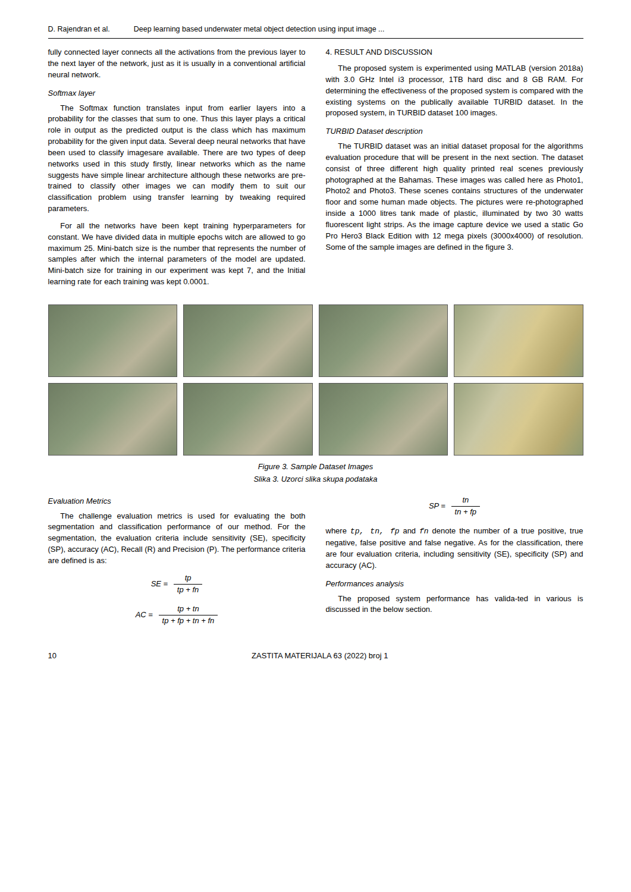D. Rajendran et al. Deep learning based underwater metal object detection using input image ...
fully connected layer connects all the activations from the previous layer to the next layer of the network, just as it is usually in a conventional artificial neural network.
Softmax layer
The Softmax function translates input from earlier layers into a probability for the classes that sum to one. Thus this layer plays a critical role in output as the predicted output is the class which has maximum probability for the given input data. Several deep neural networks that have been used to classify imagesare available. There are two types of deep networks used in this study firstly, linear networks which as the name suggests have simple linear architecture although these networks are pre-trained to classify other images we can modify them to suit our classification problem using transfer learning by tweaking required parameters.
For all the networks have been kept training hyperparameters for constant. We have divided data in multiple epochs witch are allowed to go maximum 25. Mini-batch size is the number that represents the number of samples after which the internal parameters of the model are updated. Mini-batch size for training in our experiment was kept 7, and the Initial learning rate for each training was kept 0.0001.
4. RESULT AND DISCUSSION
The proposed system is experimented using MATLAB (version 2018a) with 3.0 GHz Intel i3 processor, 1TB hard disc and 8 GB RAM. For determining the effectiveness of the proposed system is compared with the existing systems on the publically available TURBID dataset. In the proposed system, in TURBID dataset 100 images.
TURBID Dataset description
The TURBID dataset was an initial dataset proposal for the algorithms evaluation procedure that will be present in the next section. The dataset consist of three different high quality printed real scenes previously photographed at the Bahamas. These images was called here as Photo1, Photo2 and Photo3. These scenes contains structures of the underwater floor and some human made objects. The pictures were re-photographed inside a 1000 litres tank made of plastic, illuminated by two 30 watts fluorescent light strips. As the image capture device we used a static Go Pro Hero3 Black Edition with 12 mega pixels (3000x4000) of resolution. Some of the sample images are defined in the figure 3.
Figure 3. Sample Dataset Images
Slika 3. Uzorci slika skupa podataka
Evaluation Metrics
The challenge evaluation metrics is used for evaluating the both segmentation and classification performance of our method. For the segmentation, the evaluation criteria include sensitivity (SE), specificity (SP), accuracy (AC), Recall (R) and Precision (P). The performance criteria are defined is as:
SE = tp tp + fn
AC = tp + tn tp + fp + tn + fn
SP = tn tn + fp
where tp, tn, fp and fn denote the number of a true positive, true negative, false positive and false negative. As for the classification, there are four evaluation criteria, including sensitivity (SE), specificity (SP) and accuracy (AC).
Performances analysis
The proposed system performance has valida-ted in various is discussed in the below section.
10 ZASTITA MATERIJALA 63 (2022) broj 1